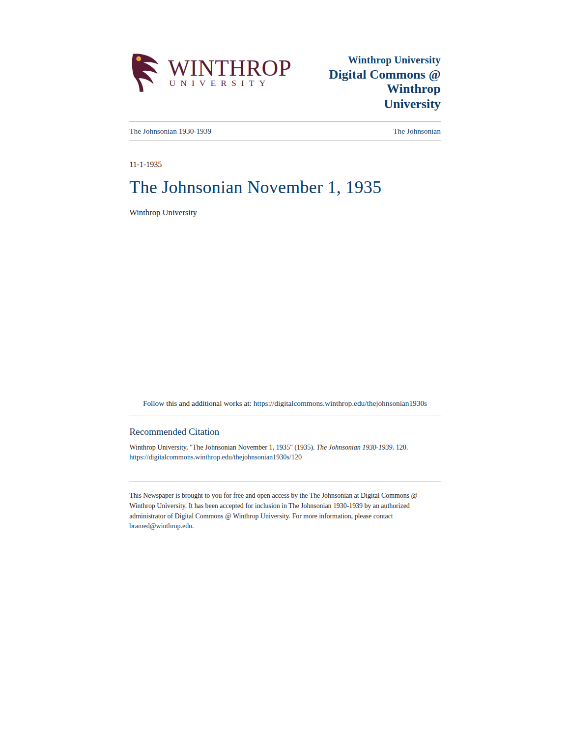WINTHROP UNIVERSITY
Winthrop University
Digital Commons @ Winthrop
University
The Johnsonian 1930-1939
The Johnsonian
11-1-1935
The Johnsonian November 1, 1935
Winthrop University
Follow this and additional works at: https://digitalcommons.winthrop.edu/thejohnsonian1930s
Recommended Citation
Winthrop University, "The Johnsonian November 1, 1935" (1935). The Johnsonian 1930-1939. 120.
https://digitalcommons.winthrop.edu/thejohnsonian1930s/120
This Newspaper is brought to you for free and open access by the The Johnsonian at Digital Commons @ Winthrop University. It has been accepted for inclusion in The Johnsonian 1930-1939 by an authorized administrator of Digital Commons @ Winthrop University. For more information, please contact bramed@winthrop.edu.